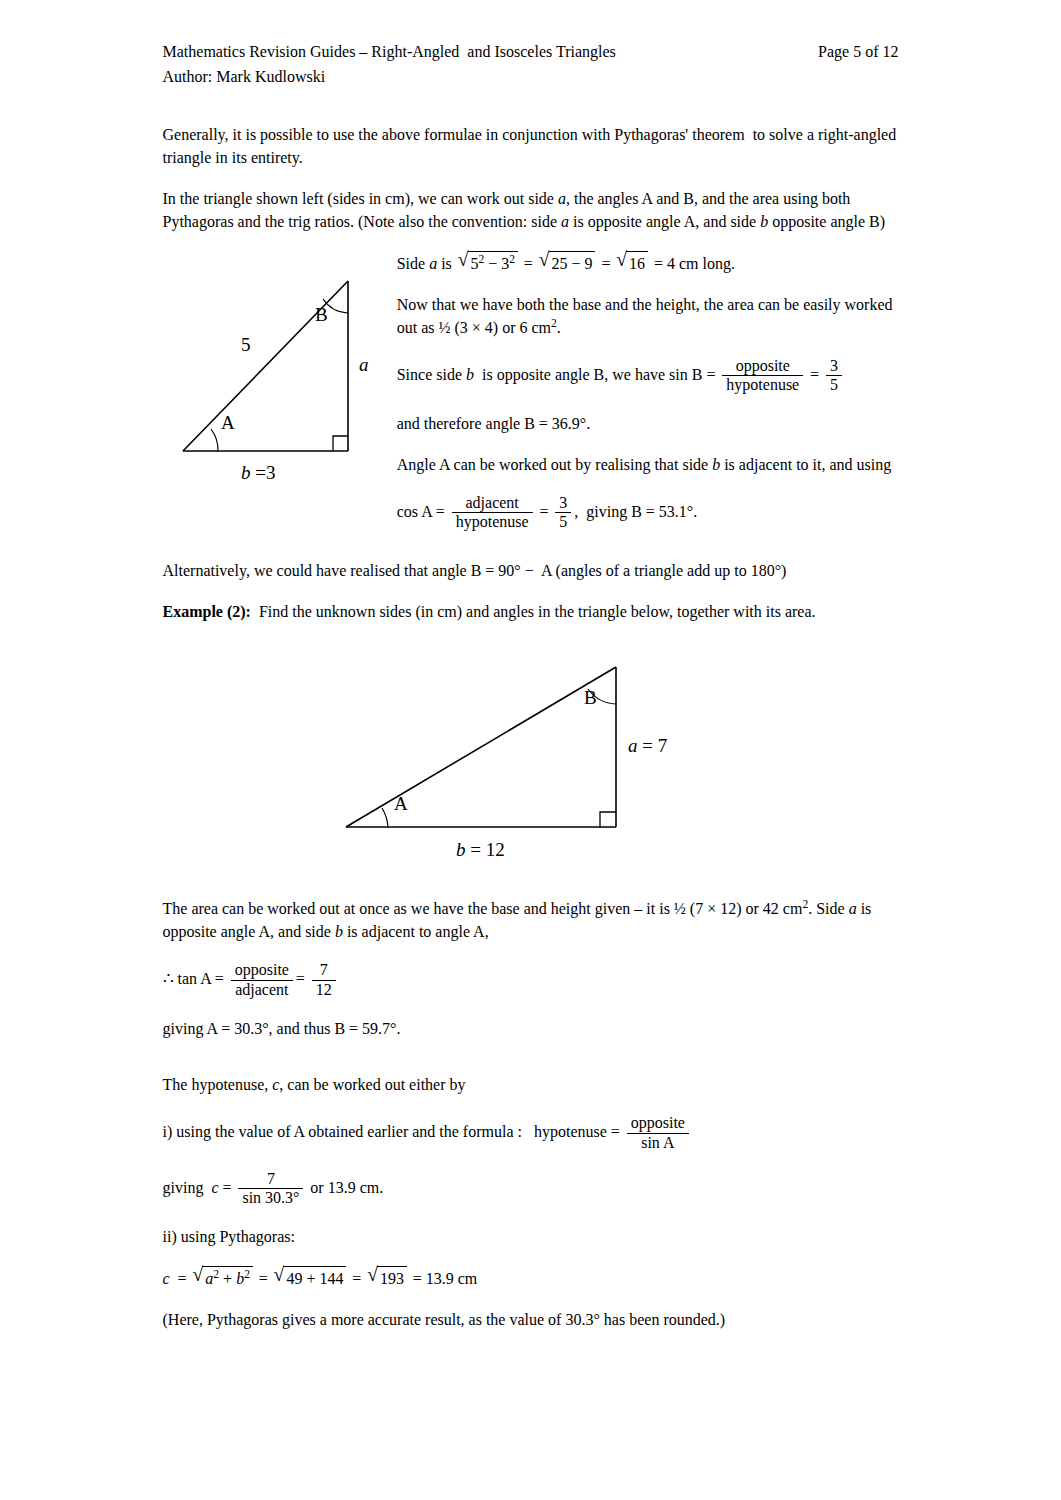Mathematics Revision Guides – Right-Angled and Isosceles Triangles Page 5 of 12
Author: Mark Kudlowski
Generally, it is possible to use the above formulae in conjunction with Pythagoras' theorem to solve a right-angled triangle in its entirety.
In the triangle shown left (sides in cm), we can work out side a, the angles A and B, and the area using both Pythagoras and the trig ratios. (Note also the convention: side a is opposite angle A, and side b opposite angle B)
5 B a A b =3
Side a is 52 − 32 = 25 − 9 = 16 = 4 cm long.
Now that we have both the base and the height, the area can be easily worked out as ½ (3 × 4) or 6 cm2.
Since side b is opposite angle B, we have sin B = opposite hypotenuse = 35
and therefore angle B = 36.9°.
Angle A can be worked out by realising that side b is adjacent to it, and using
cos A = adjacent hypotenuse = 35, giving B = 53.1°.
Alternatively, we could have realised that angle B = 90° − A (angles of a triangle add up to 180°)
Example (2): Find the unknown sides (in cm) and angles in the triangle below, together with its area.
B a = 7 A b = 12
The area can be worked out at once as we have the base and height given – it is ½ (7 × 12) or 42 cm2. Side a is opposite angle A, and side b is adjacent to angle A,
∴ tan A = opposite adjacent= 712
giving A = 30.3°, and thus B = 59.7°.
The hypotenuse, c, can be worked out either by
i) using the value of A obtained earlier and the formula : hypotenuse = opposite sin A
giving c = 7 sin 30.3° or 13.9 cm.
ii) using Pythagoras:
c = a2 + b2 = 49 + 144 = 193 = 13.9 cm
(Here, Pythagoras gives a more accurate result, as the value of 30.3° has been rounded.)